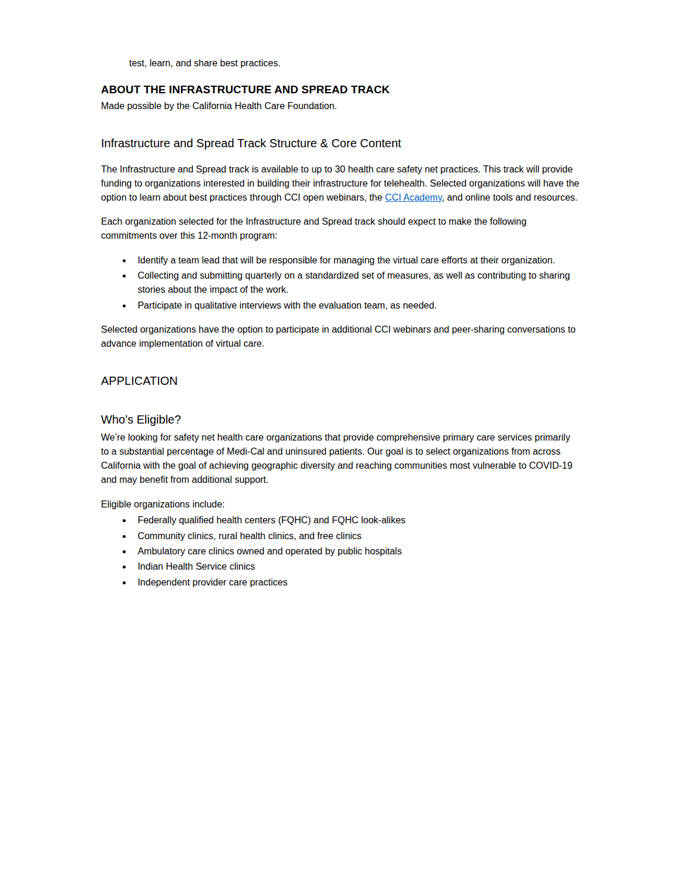test, learn, and share best practices.
ABOUT THE INFRASTRUCTURE AND SPREAD TRACK
Made possible by the California Health Care Foundation.
Infrastructure and Spread Track Structure & Core Content
The Infrastructure and Spread track is available to up to 30 health care safety net practices. This track will provide funding to organizations interested in building their infrastructure for telehealth. Selected organizations will have the option to learn about best practices through CCI open webinars, the CCI Academy, and online tools and resources.
Each organization selected for the Infrastructure and Spread track should expect to make the following commitments over this 12-month program:
Identify a team lead that will be responsible for managing the virtual care efforts at their organization.
Collecting and submitting quarterly on a standardized set of measures, as well as contributing to sharing stories about the impact of the work.
Participate in qualitative interviews with the evaluation team, as needed.
Selected organizations have the option to participate in additional CCI webinars and peer-sharing conversations to advance implementation of virtual care.
APPLICATION
Who’s Eligible?
We’re looking for safety net health care organizations that provide comprehensive primary care services primarily to a substantial percentage of Medi-Cal and uninsured patients. Our goal is to select organizations from across California with the goal of achieving geographic diversity and reaching communities most vulnerable to COVID-19 and may benefit from additional support.
Eligible organizations include:
Federally qualified health centers (FQHC) and FQHC look-alikes
Community clinics, rural health clinics, and free clinics
Ambulatory care clinics owned and operated by public hospitals
Indian Health Service clinics
Independent provider care practices